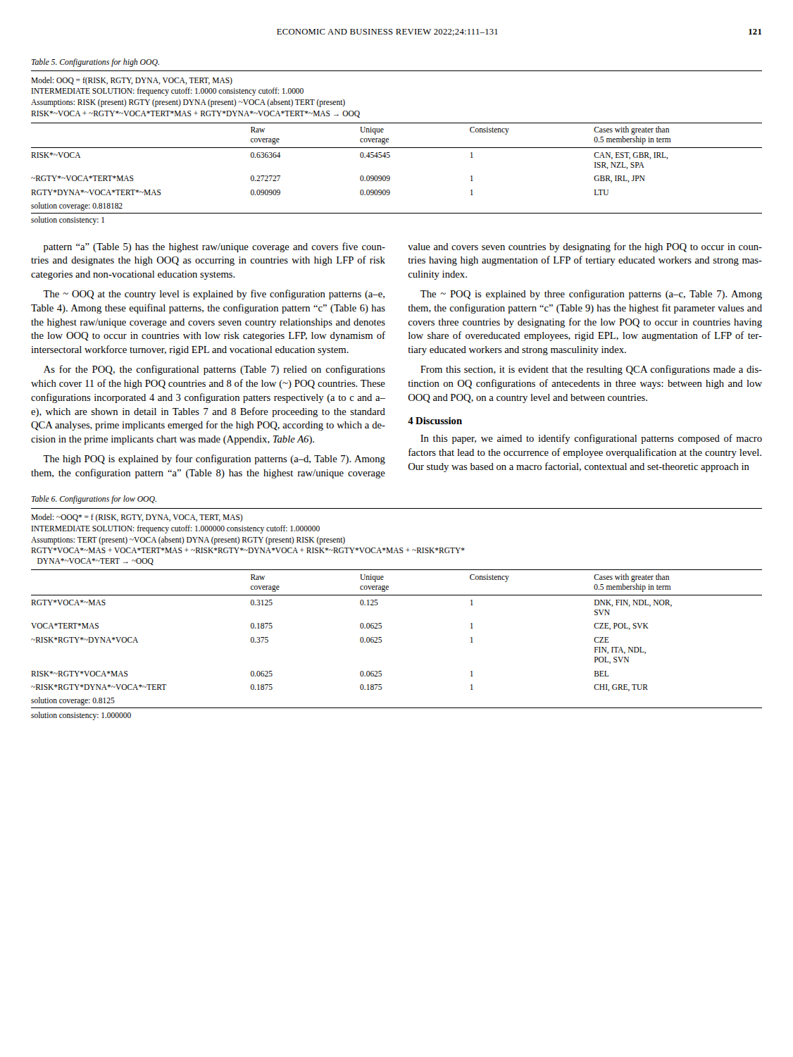Economic and Business Review 2022;24:111–131 121
Table 5. Configurations for high OOQ.
Model: OOQ = f(RISK, RGTY, DYNA, VOCA, TERT, MAS)
INTERMEDIATE SOLUTION: frequency cutoff: 1.0000 consistency cutoff: 1.0000
Assumptions: RISK (present) RGTY (present) DYNA (present) ~VOCA (absent) TERT (present)
RISK*~VOCA + ~RGTY*~VOCA*TERT*MAS + RGTY*DYNA*~VOCA*TERT*~MAS → OOQ
| | Raw coverage | Unique coverage | Consistency | Cases with greater than 0.5 membership in term |
| --- | --- | --- | --- | --- |
| RISK*~VOCA | 0.636364 | 0.454545 | 1 | CAN, EST, GBR, IRL, ISR, NZL, SPA |
| ~RGTY*~VOCA*TERT*MAS | 0.272727 | 0.090909 | 1 | GBR, IRL, JPN |
| RGTY*DYNA*~VOCA*TERT*~MAS | 0.090909 | 0.090909 | 1 | LTU |
| solution coverage: 0.818182 |
| solution consistency: 1 |
pattern “a” (Table 5) has the highest raw/unique coverage and covers five countries and designates the high OOQ as occurring in countries with high LFP of risk categories and non-vocational education systems.
The ~ OOQ at the country level is explained by five configuration patterns (a–e, Table 4). Among these equifinal patterns, the configuration pattern “c” (Table 6) has the highest raw/unique coverage and covers seven country relationships and denotes the low OOQ to occur in countries with low risk categories LFP, low dynamism of intersectoral workforce turnover, rigid EPL and vocational education system.
As for the POQ, the configurational patterns (Table 7) relied on configurations which cover 11 of the high POQ countries and 8 of the low (~) POQ countries. These configurations incorporated 4 and 3 configuration patters respectively (a to c and a–e), which are shown in detail in Tables 7 and 8 Before proceeding to the standard QCA analyses, prime implicants emerged for the high POQ, according to which a decision in the prime implicants chart was made (Appendix, Table A6).
The high POQ is explained by four configuration patterns (a–d, Table 7). Among them, the configuration pattern “a” (Table 8) has the highest raw/unique coverage value and covers seven countries by designating for the high POQ to occur in countries having high augmentation of LFP of tertiary educated workers and strong masculinity index.
The ~ POQ is explained by three configuration patterns (a–c, Table 7). Among them, the configuration pattern “c” (Table 9) has the highest fit parameter values and covers three countries by designating for the low POQ to occur in countries having low share of overeducated employees, rigid EPL, low augmentation of LFP of tertiary educated workers and strong masculinity index.
From this section, it is evident that the resulting QCA configurations made a distinction on OQ configurations of antecedents in three ways: between high and low OOQ and POQ, on a country level and between countries.
4 Discussion
In this paper, we aimed to identify configurational patterns composed of macro factors that lead to the occurrence of employee overqualification at the country level. Our study was based on a macro factorial, contextual and set-theoretic approach in
Table 6. Configurations for low OOQ.
Model: ~OOQ* = f (RISK, RGTY, DYNA, VOCA, TERT, MAS)
INTERMEDIATE SOLUTION: frequency cutoff: 1.000000 consistency cutoff: 1.000000
Assumptions: TERT (present) ~VOCA (absent) DYNA (present) RGTY (present) RISK (present)
RGTY*VOCA*~MAS + VOCA*TERT*MAS + ~RISK*RGTY*~DYNA*VOCA + RISK*~RGTY*VOCA*MAS + ~RISK*RGTY*
DYNA*~VOCA*~TERT → ~OOQ
| | Raw coverage | Unique coverage | Consistency | Cases with greater than 0.5 membership in term |
| --- | --- | --- | --- | --- |
| RGTY*VOCA*~MAS | 0.3125 | 0.125 | 1 | DNK, FIN, NDL, NOR, SVN |
| VOCA*TERT*MAS | 0.1875 | 0.0625 | 1 | CZE, POL, SVK |
| ~RISK*RGTY*~DYNA*VOCA | 0.375 | 0.0625 | 1 | CZE FIN, ITA, NDL, POL, SVN |
| RISK*~RGTY*VOCA*MAS | 0.0625 | 0.0625 | 1 | BEL |
| ~RISK*RGTY*DYNA*~VOCA*~TERT | 0.1875 | 0.1875 | 1 | CHI, GRE, TUR |
| solution coverage: 0.8125 |
| solution consistency: 1.000000 |